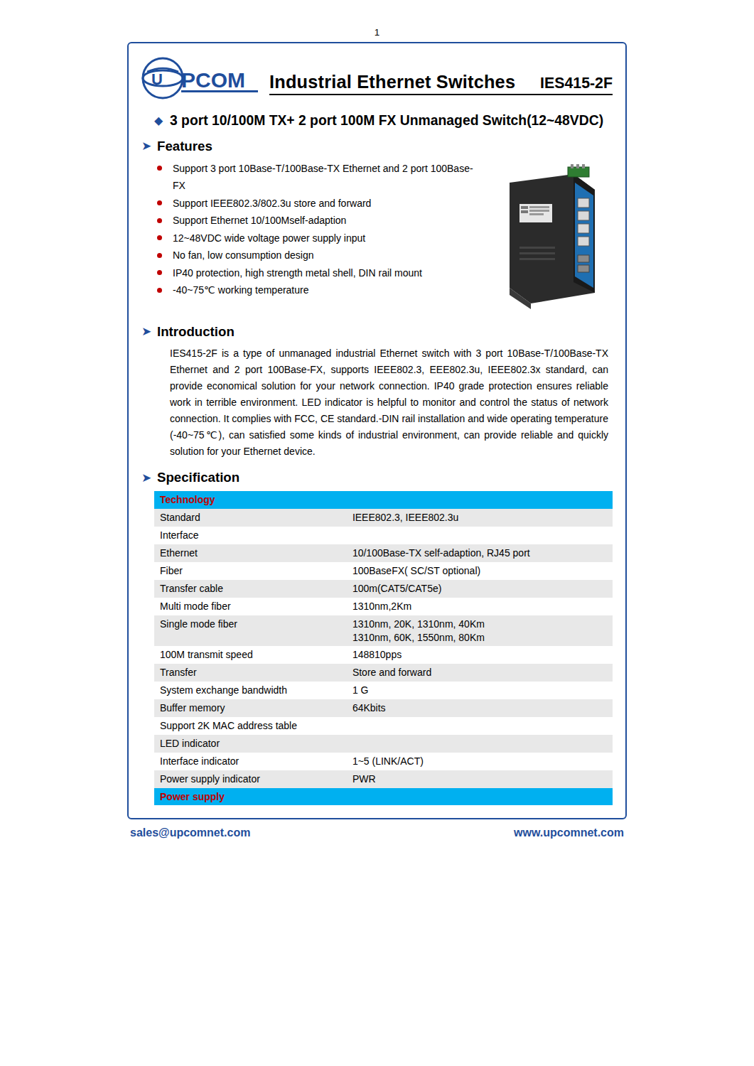1
U PCOM
Industrial Ethernet Switches
IES415-2F
◆
3 port 10/100M TX+ 2 port 100M FX Unmanaged Switch(12~48VDC)
➤
Features
Support 3 port 10Base-T/100Base-TX Ethernet and 2 port 100Base-FX
Support IEEE802.3/802.3u store and forward
Support Ethernet 10/100Mself-adaption
12~48VDC wide voltage power supply input
No fan, low consumption design
IP40 protection, high strength metal shell, DIN rail mount
-40~75℃ working temperature
➤
Introduction
IES415-2F is a type of unmanaged industrial Ethernet switch with 3 port 10Base-T/100Base-TX Ethernet and 2 port 100Base-FX, supports IEEE802.3, EEE802.3u, IEEE802.3x standard, can provide economical solution for your network connection. IP40 grade protection ensures reliable work in terrible environment. LED indicator is helpful to monitor and control the status of network connection. It complies with FCC, CE standard.-DIN rail installation and wide operating temperature (-40~75℃), can satisfied some kinds of industrial environment, can provide reliable and quickly solution for your Ethernet device.
➤
Specification
| Technology | |
| Standard | IEEE802.3, IEEE802.3u |
| Interface | |
| Ethernet | 10/100Base-TX self-adaption, RJ45 port |
| Fiber | 100BaseFX( SC/ST optional) |
| Transfer cable | 100m(CAT5/CAT5e) |
| Multi mode fiber | 1310nm,2Km |
| Single mode fiber | 1310nm, 20K, 1310nm, 40Km 1310nm, 60K, 1550nm, 80Km |
| 100M transmit speed | 148810pps |
| Transfer | Store and forward |
| System exchange bandwidth | 1 G |
| Buffer memory | 64Kbits |
| Support 2K MAC address table | |
| LED indicator | |
| Interface indicator | 1~5 (LINK/ACT) |
| Power supply indicator | PWR |
| Power supply | |
sales@upcomnet.com www.upcomnet.com